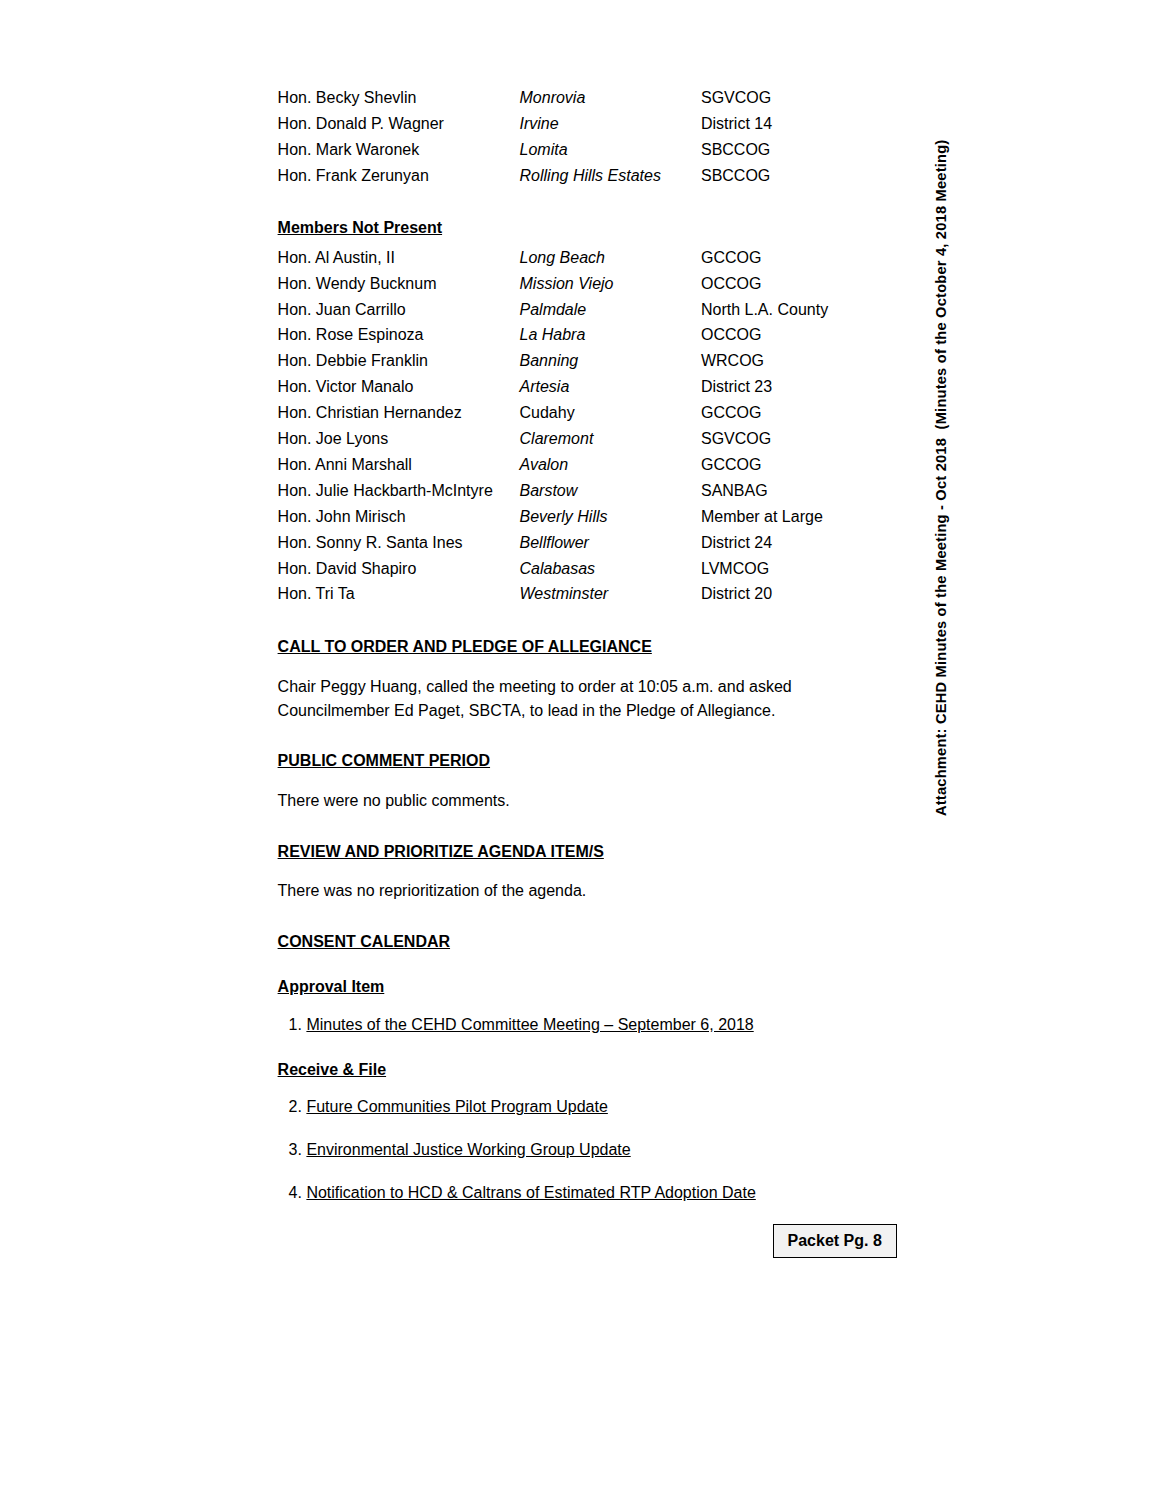Attachment: CEHD Minutes of the Meeting - Oct 2018 (Minutes of the October 4, 2018 Meeting)
| Hon. Becky Shevlin | Monrovia | SGVCOG |
| Hon. Donald P. Wagner | Irvine | District 14 |
| Hon. Mark Waronek | Lomita | SBCCOG |
| Hon. Frank Zerunyan | Rolling Hills Estates | SBCCOG |
Members Not Present
| Hon. Al Austin, II | Long Beach | GCCOG |
| Hon. Wendy Bucknum | Mission Viejo | OCCOG |
| Hon. Juan Carrillo | Palmdale | North L.A. County |
| Hon. Rose Espinoza | La Habra | OCCOG |
| Hon. Debbie Franklin | Banning | WRCOG |
| Hon. Victor Manalo | Artesia | District 23 |
| Hon. Christian Hernandez | Cudahy | GCCOG |
| Hon. Joe Lyons | Claremont | SGVCOG |
| Hon. Anni Marshall | Avalon | GCCOG |
| Hon. Julie Hackbarth-McIntyre | Barstow | SANBAG |
| Hon. John Mirisch | Beverly Hills | Member at Large |
| Hon. Sonny R. Santa Ines | Bellflower | District 24 |
| Hon. David Shapiro | Calabasas | LVMCOG |
| Hon. Tri Ta | Westminster | District 20 |
CALL TO ORDER AND PLEDGE OF ALLEGIANCE
Chair Peggy Huang, called the meeting to order at 10:05 a.m. and asked Councilmember Ed Paget, SBCTA, to lead in the Pledge of Allegiance.
PUBLIC COMMENT PERIOD
There were no public comments.
REVIEW AND PRIORITIZE AGENDA ITEM/S
There was no reprioritization of the agenda.
CONSENT CALENDAR
Approval Item
Minutes of the CEHD Committee Meeting – September 6, 2018
Receive & File
Future Communities Pilot Program Update
Environmental Justice Working Group Update
Notification to HCD & Caltrans of Estimated RTP Adoption Date
Packet Pg. 8